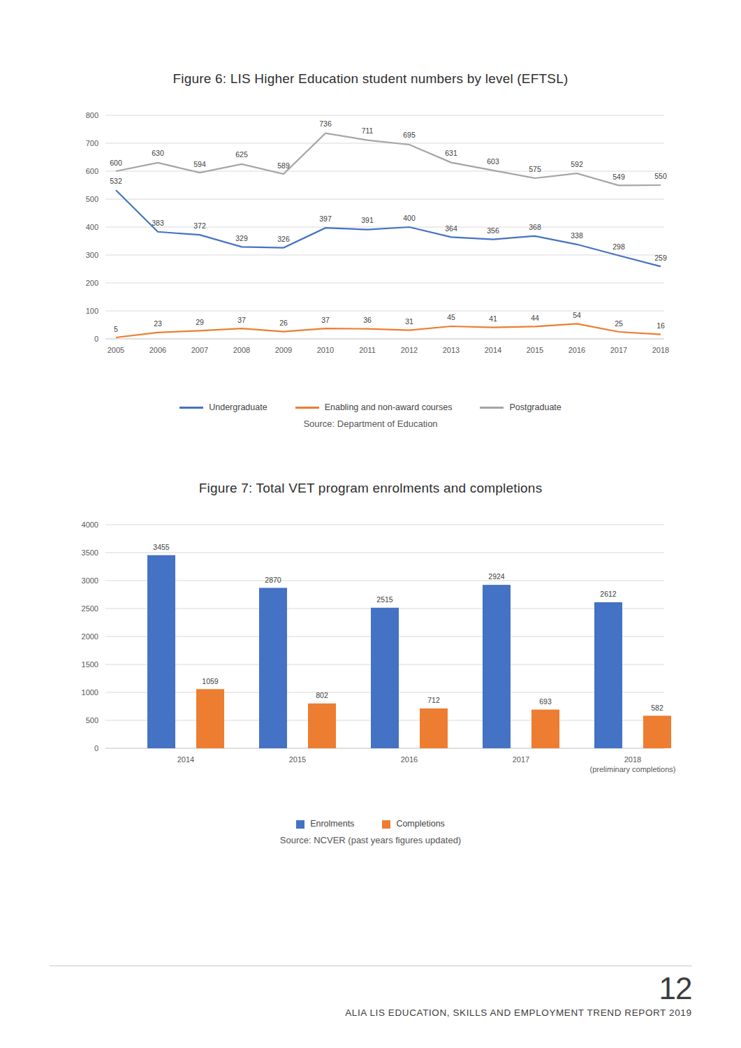Figure 6: LIS Higher Education student numbers by level (EFTSL)
800 700 600 500 400 300 200 100 0 2005 2006 2007 2008 2009 2010 2011 2012 2013 2014 2015 2016 2017 2018 600 630 594 625 589 736 711 695 631 603 575 592 549 550 532 383 372 329 326 397 391 400 364 356 368 338 298 259 5 23 29 37 26 37 36 31 45 41 44 54 25 16
Undergraduate Enabling and non-award courses Postgraduate
Source: Department of Education
Figure 7: Total VET program enrolments and completions
4000 3500 3000 2500 2000 1500 1000 500 0 3455 1059 2870 802 2515 712 2924 693 2612 582 2014 2015 2016 2017 2018 (preliminary completions)
Enrolments Completions
Source: NCVER (past years figures updated)
12
ALIA LIS EDUCATION, SKILLS AND EMPLOYMENT TREND REPORT 2019